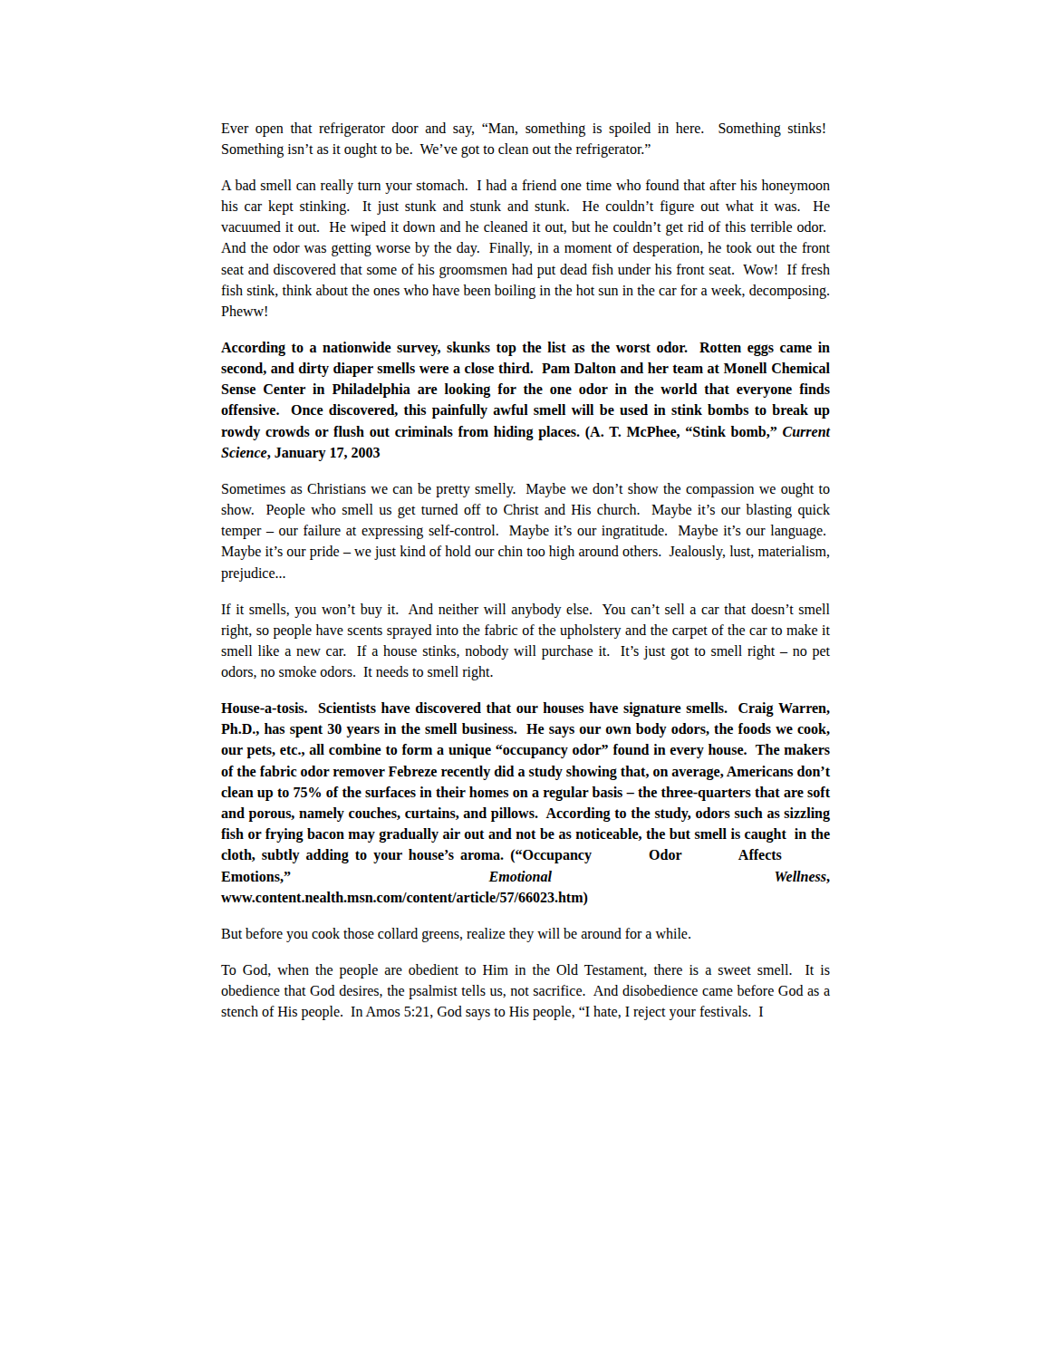Ever open that refrigerator door and say, “Man, something is spoiled in here. Something stinks! Something isn’t as it ought to be. We’ve got to clean out the refrigerator.”
A bad smell can really turn your stomach. I had a friend one time who found that after his honeymoon his car kept stinking. It just stunk and stunk and stunk. He couldn’t figure out what it was. He vacuumed it out. He wiped it down and he cleaned it out, but he couldn’t get rid of this terrible odor. And the odor was getting worse by the day. Finally, in a moment of desperation, he took out the front seat and discovered that some of his groomsmen had put dead fish under his front seat. Wow! If fresh fish stink, think about the ones who have been boiling in the hot sun in the car for a week, decomposing. Pheww!
According to a nationwide survey, skunks top the list as the worst odor. Rotten eggs came in second, and dirty diaper smells were a close third. Pam Dalton and her team at Monell Chemical Sense Center in Philadelphia are looking for the one odor in the world that everyone finds offensive. Once discovered, this painfully awful smell will be used in stink bombs to break up rowdy crowds or flush out criminals from hiding places. (A. T. McPhee, “Stink bomb,” Current Science, January 17, 2003
Sometimes as Christians we can be pretty smelly. Maybe we don’t show the compassion we ought to show. People who smell us get turned off to Christ and His church. Maybe it’s our blasting quick temper – our failure at expressing self-control. Maybe it’s our ingratitude. Maybe it’s our language. Maybe it’s our pride – we just kind of hold our chin too high around others. Jealously, lust, materialism, prejudice...
If it smells, you won’t buy it. And neither will anybody else. You can’t sell a car that doesn’t smell right, so people have scents sprayed into the fabric of the upholstery and the carpet of the car to make it smell like a new car. If a house stinks, nobody will purchase it. It’s just got to smell right – no pet odors, no smoke odors. It needs to smell right.
House-a-tosis. Scientists have discovered that our houses have signature smells. Craig Warren, Ph.D., has spent 30 years in the smell business. He says our own body odors, the foods we cook, our pets, etc., all combine to form a unique “occupancy odor” found in every house. The makers of the fabric odor remover Febreze recently did a study showing that, on average, Americans don’t clean up to 75% of the surfaces in their homes on a regular basis – the three-quarters that are soft and porous, namely couches, curtains, and pillows. According to the study, odors such as sizzling fish or frying bacon may gradually air out and not be as noticeable, the but smell is caught in the cloth, subtly adding to your house’s aroma. (“Occupancy Odor Affects Emotions,” Emotional Wellness, www.content.nealth.msn.com/content/article/57/66023.htm)
But before you cook those collard greens, realize they will be around for a while.
To God, when the people are obedient to Him in the Old Testament, there is a sweet smell. It is obedience that God desires, the psalmist tells us, not sacrifice. And disobedience came before God as a stench of His people. In Amos 5:21, God says to His people, “I hate, I reject your festivals. I